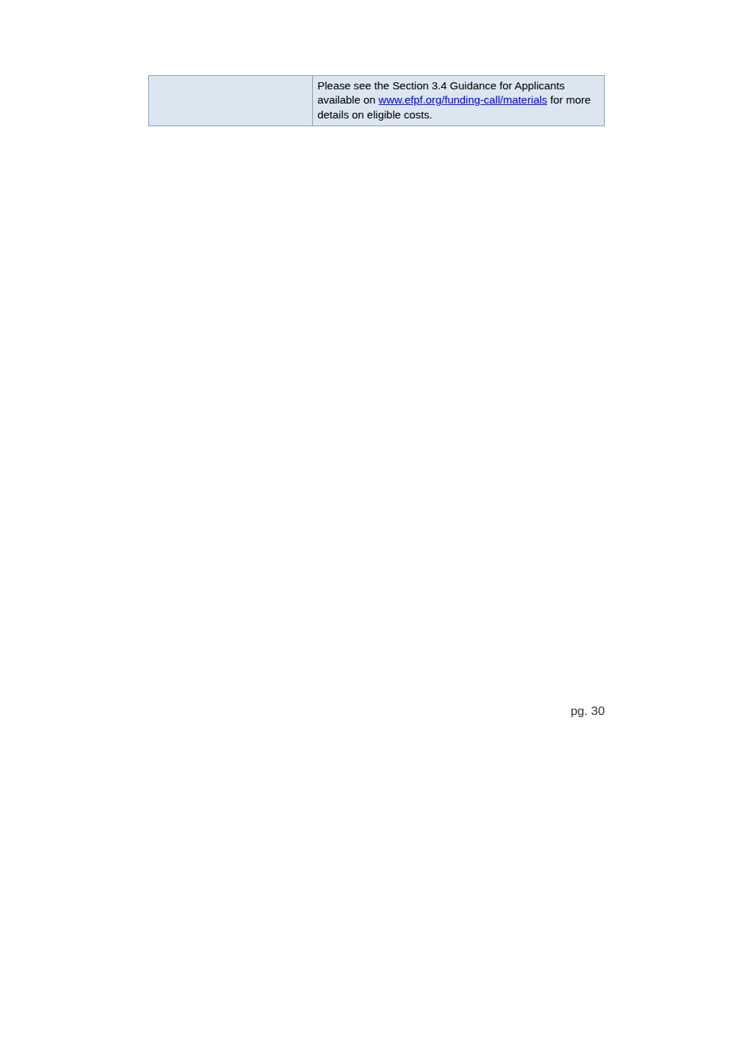| | Please see the Section 3.4 Guidance for Applicants available on www.efpf.org/funding-call/materials for more details on eligible costs. |
pg. 30